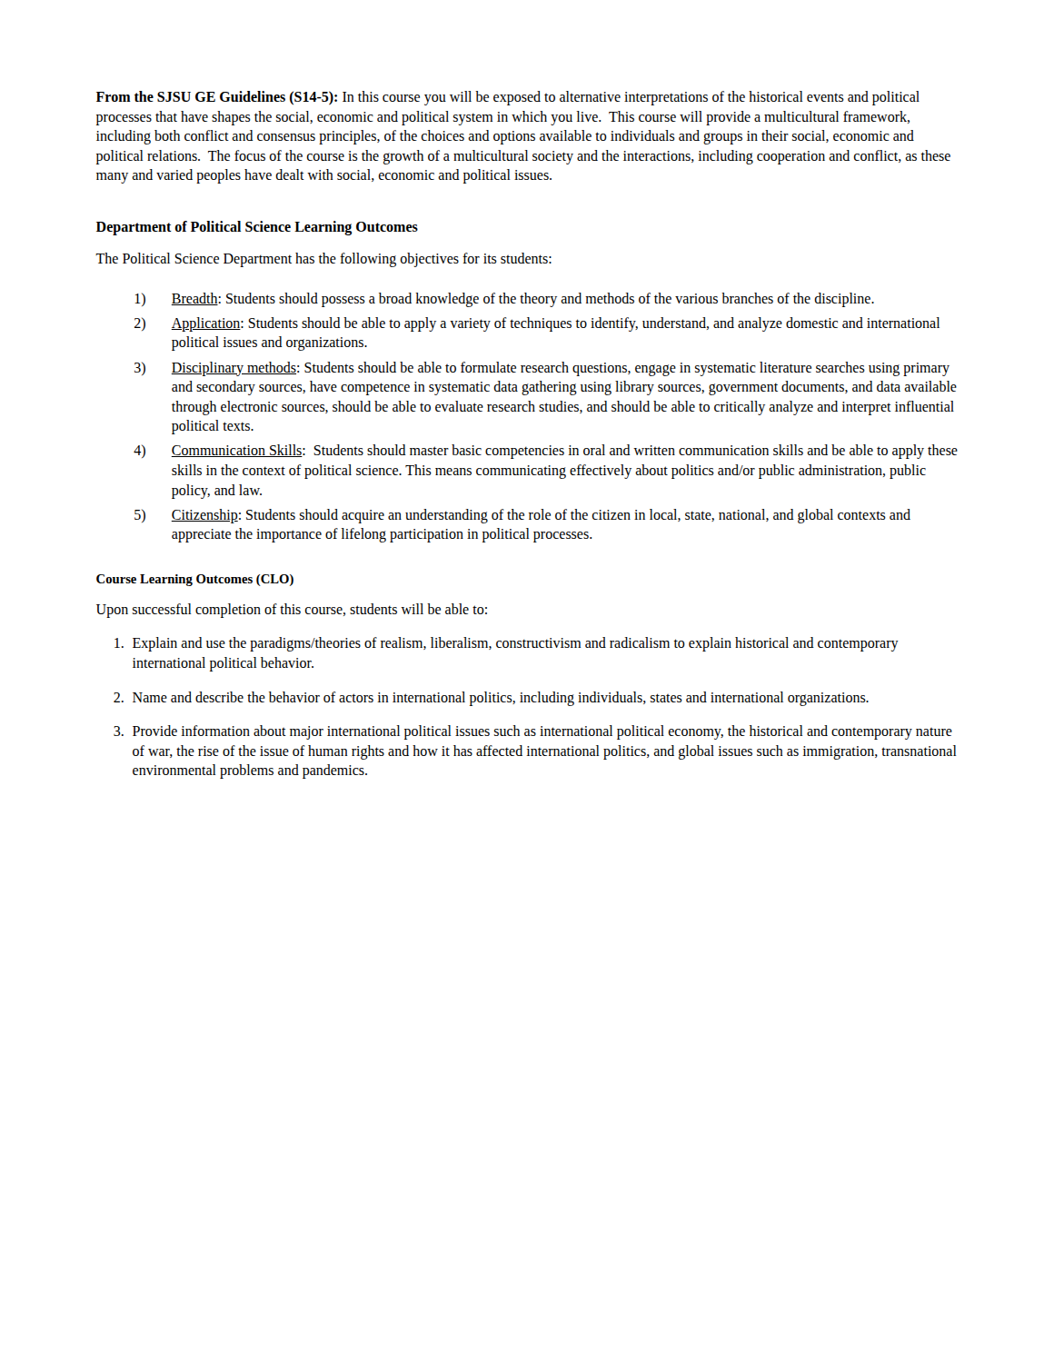From the SJSU GE Guidelines (S14-5): In this course you will be exposed to alternative interpretations of the historical events and political processes that have shapes the social, economic and political system in which you live. This course will provide a multicultural framework, including both conflict and consensus principles, of the choices and options available to individuals and groups in their social, economic and political relations. The focus of the course is the growth of a multicultural society and the interactions, including cooperation and conflict, as these many and varied peoples have dealt with social, economic and political issues.
Department of Political Science Learning Outcomes
The Political Science Department has the following objectives for its students:
Breadth: Students should possess a broad knowledge of the theory and methods of the various branches of the discipline.
Application: Students should be able to apply a variety of techniques to identify, understand, and analyze domestic and international political issues and organizations.
Disciplinary methods: Students should be able to formulate research questions, engage in systematic literature searches using primary and secondary sources, have competence in systematic data gathering using library sources, government documents, and data available through electronic sources, should be able to evaluate research studies, and should be able to critically analyze and interpret influential political texts.
Communication Skills: Students should master basic competencies in oral and written communication skills and be able to apply these skills in the context of political science. This means communicating effectively about politics and/or public administration, public policy, and law.
Citizenship: Students should acquire an understanding of the role of the citizen in local, state, national, and global contexts and appreciate the importance of lifelong participation in political processes.
Course Learning Outcomes (CLO)
Upon successful completion of this course, students will be able to:
Explain and use the paradigms/theories of realism, liberalism, constructivism and radicalism to explain historical and contemporary international political behavior.
Name and describe the behavior of actors in international politics, including individuals, states and international organizations.
Provide information about major international political issues such as international political economy, the historical and contemporary nature of war, the rise of the issue of human rights and how it has affected international politics, and global issues such as immigration, transnational environmental problems and pandemics.